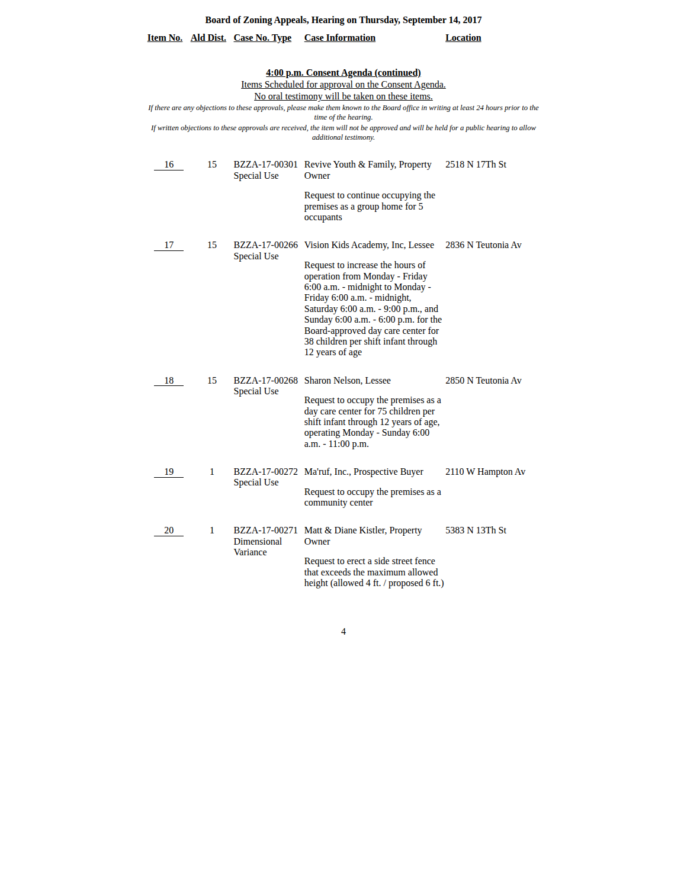Board of Zoning Appeals, Hearing on Thursday, September 14, 2017
| Item No. | Ald Dist. | Case No. Type | Case Information | Location |
4:00 p.m. Consent Agenda (continued)
Items Scheduled for approval on the Consent Agenda.
No oral testimony will be taken on these items.
If there are any objections to these approvals, please make them known to the Board office in writing at least 24 hours prior to the time of the hearing.
If written objections to these approvals are received, the item will not be approved and will be held for a public hearing to allow additional testimony.
| 16 | 15 | BZZA-17-00301 Special Use | Revive Youth & Family, Property Owner Request to continue occupying the premises as a group home for 5 occupants | 2518 N 17Th St |
| 17 | 15 | BZZA-17-00266 Special Use | Vision Kids Academy, Inc, Lessee Request to increase the hours of operation from Monday - Friday 6:00 a.m. - midnight to Monday - Friday 6:00 a.m. - midnight, Saturday 6:00 a.m. - 9:00 p.m., and Sunday 6:00 a.m. - 6:00 p.m. for the Board-approved day care center for 38 children per shift infant through 12 years of age | 2836 N Teutonia Av |
| 18 | 15 | BZZA-17-00268 Special Use | Sharon Nelson, Lessee Request to occupy the premises as a day care center for 75 children per shift infant through 12 years of age, operating Monday - Sunday 6:00 a.m. - 11:00 p.m. | 2850 N Teutonia Av |
| 19 | 1 | BZZA-17-00272 Special Use | Ma'ruf, Inc., Prospective Buyer Request to occupy the premises as a community center | 2110 W Hampton Av |
| 20 | 1 | BZZA-17-00271 Dimensional Variance | Matt & Diane Kistler, Property Owner Request to erect a side street fence that exceeds the maximum allowed height (allowed 4 ft. / proposed 6 ft.) | 5383 N 13Th St |
4